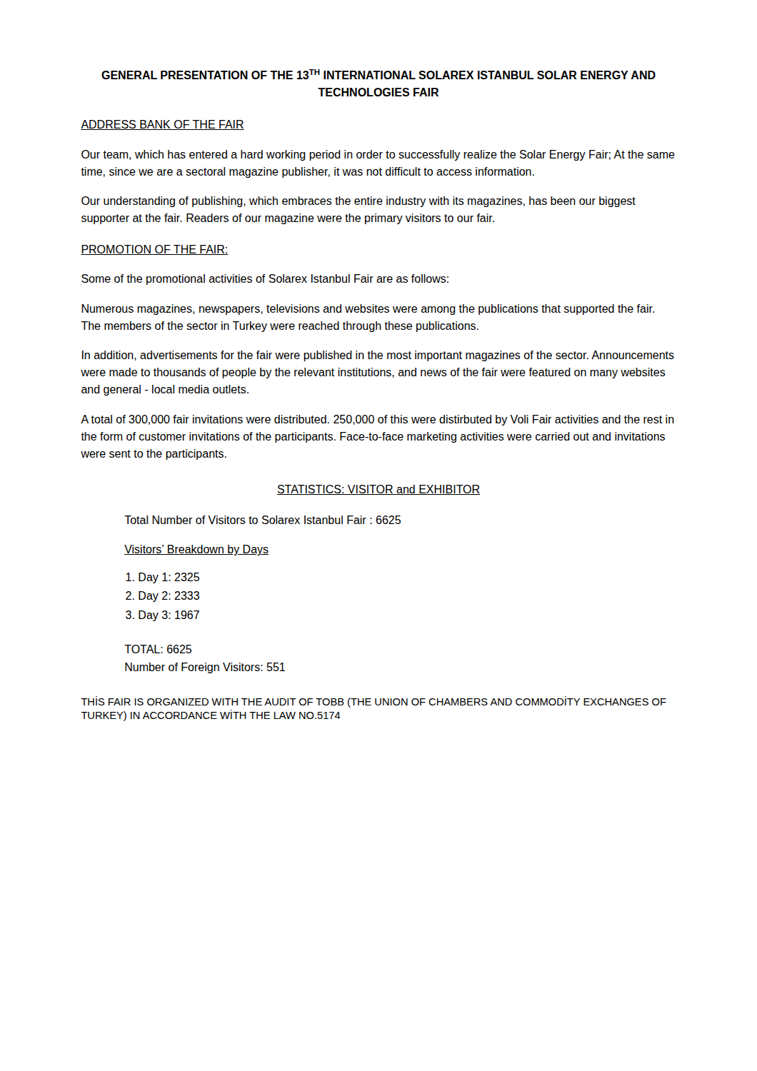GENERAL PRESENTATION OF THE 13TH INTERNATIONAL SOLAREX ISTANBUL SOLAR ENERGY AND TECHNOLOGIES FAIR
ADDRESS BANK OF THE FAIR
Our team, which has entered a hard working period in order to successfully realize the Solar Energy Fair; At the same time, since we are a sectoral magazine publisher, it was not difficult to access information.
Our understanding of publishing, which embraces the entire industry with its magazines, has been our biggest supporter at the fair. Readers of our magazine were the primary visitors to our fair.
PROMOTION OF THE FAIR:
Some of the promotional activities of Solarex Istanbul Fair are as follows:
Numerous magazines, newspapers, televisions and websites were among the publications that supported the fair. The members of the sector in Turkey were reached through these publications.
In addition, advertisements for the fair were published in the most important magazines of the sector. Announcements were made to thousands of people by the relevant institutions, and news of the fair were featured on many websites and general - local media outlets.
A total of 300,000 fair invitations were distributed. 250,000 of this were distirbuted by Voli Fair activities and the rest in the form of customer invitations of the participants. Face-to-face marketing activities were carried out and invitations were sent to the participants.
STATISTICS: VISITOR and EXHIBITOR
Total Number of Visitors to Solarex Istanbul Fair : 6625
Visitors’ Breakdown by Days
Day 1: 2325
Day 2: 2333
Day 3: 1967
TOTAL: 6625
Number of Foreign Visitors: 551
THİS FAIR IS ORGANIZED WITH THE AUDIT OF TOBB (THE UNION OF CHAMBERS AND COMMODİTY EXCHANGES OF TURKEY) IN ACCORDANCE WİTH THE LAW NO.5174